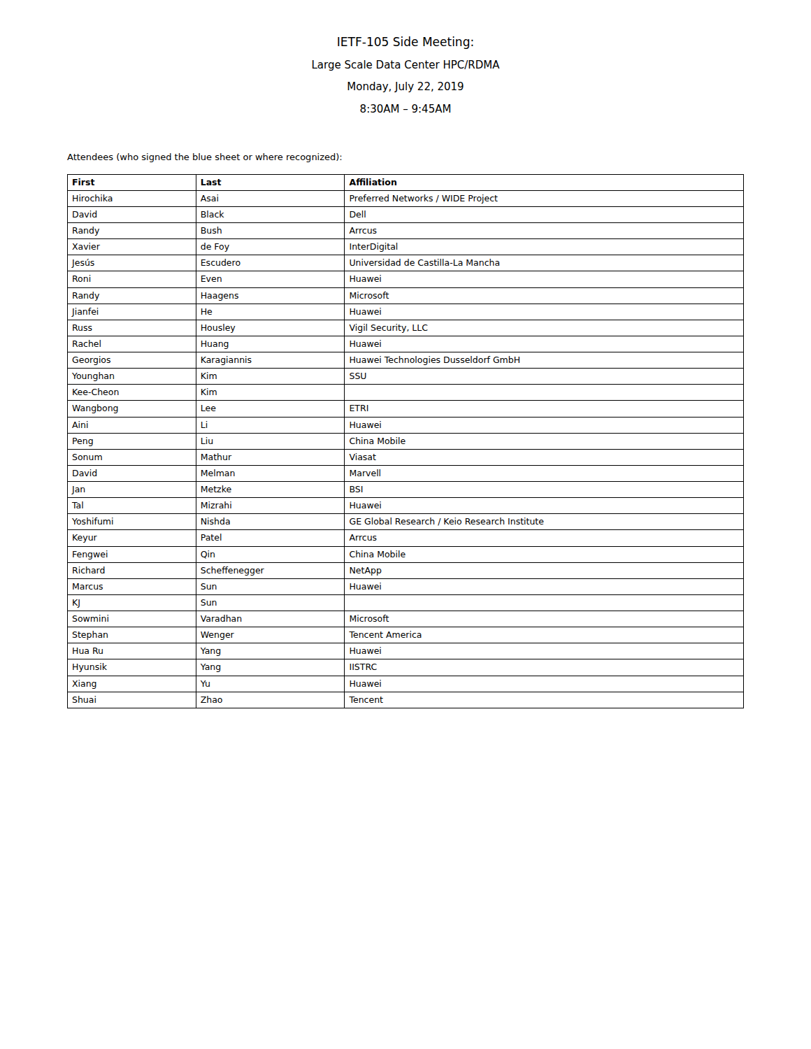IETF-105 Side Meeting:
Large Scale Data Center HPC/RDMA
Monday, July 22, 2019
8:30AM – 9:45AM
Attendees (who signed the blue sheet or where recognized):
| First | Last | Affiliation |
| --- | --- | --- |
| Hirochika | Asai | Preferred Networks / WIDE Project |
| David | Black | Dell |
| Randy | Bush | Arrcus |
| Xavier | de Foy | InterDigital |
| Jesús | Escudero | Universidad de Castilla-La Mancha |
| Roni | Even | Huawei |
| Randy | Haagens | Microsoft |
| Jianfei | He | Huawei |
| Russ | Housley | Vigil Security, LLC |
| Rachel | Huang | Huawei |
| Georgios | Karagiannis | Huawei Technologies Dusseldorf GmbH |
| Younghan | Kim | SSU |
| Kee-Cheon | Kim | |
| Wangbong | Lee | ETRI |
| Aini | Li | Huawei |
| Peng | Liu | China Mobile |
| Sonum | Mathur | Viasat |
| David | Melman | Marvell |
| Jan | Metzke | BSI |
| Tal | Mizrahi | Huawei |
| Yoshifumi | Nishda | GE Global Research / Keio Research Institute |
| Keyur | Patel | Arrcus |
| Fengwei | Qin | China Mobile |
| Richard | Scheffenegger | NetApp |
| Marcus | Sun | Huawei |
| KJ | Sun | |
| Sowmini | Varadhan | Microsoft |
| Stephan | Wenger | Tencent America |
| Hua Ru | Yang | Huawei |
| Hyunsik | Yang | IISTRC |
| Xiang | Yu | Huawei |
| Shuai | Zhao | Tencent |